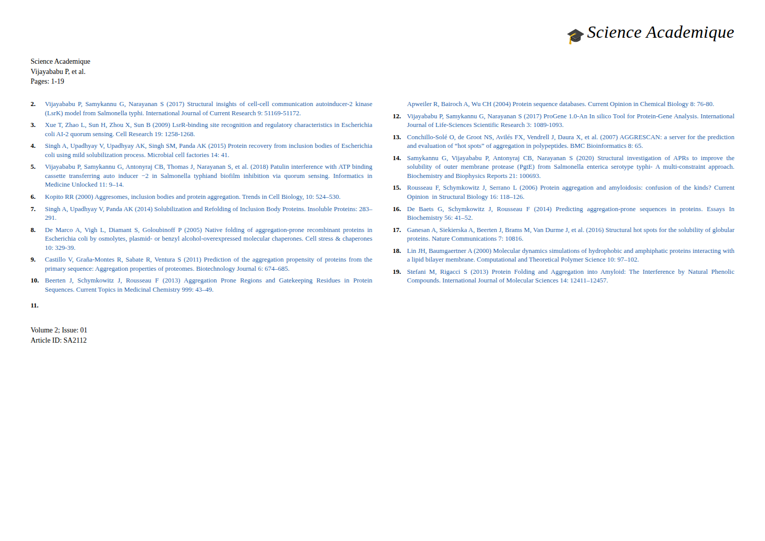🎓Science Academique
Science Academique
Vijayababu P, et al.
Pages: 1-19
2. Vijayababu P, Samykannu G, Narayanan S (2017) Structural insights of cell-cell communication autoinducer-2 kinase (LsrK) model from Salmonella typhi. International Journal of Current Research 9: 51169-51172.
3. Xue T, Zhao L, Sun H, Zhou X, Sun B (2009) LsrR-binding site recognition and regulatory characteristics in Escherichia coli AI-2 quorum sensing. Cell Research 19: 1258-1268.
4. Singh A, Upadhyay V, Upadhyay AK, Singh SM, Panda AK (2015) Protein recovery from inclusion bodies of Escherichia coli using mild solubilization process. Microbial cell factories 14: 41.
5. Vijayababu P, Samykannu G, Antonyraj CB, Thomas J, Narayanan S, et al. (2018) Patulin interference with ATP binding cassette transferring auto inducer −2 in Salmonella typhiand biofilm inhibition via quorum sensing. Informatics in Medicine Unlocked 11: 9–14.
6. Kopito RR (2000) Aggresomes, inclusion bodies and protein aggregation. Trends in Cell Biology, 10: 524–530.
7. Singh A, Upadhyay V, Panda AK (2014) Solubilization and Refolding of Inclusion Body Proteins. Insoluble Proteins: 283–291.
8. De Marco A, Vigh L, Diamant S, Goloubinoff P (2005) Native folding of aggregation-prone recombinant proteins in Escherichia coli by osmolytes, plasmid- or benzyl alcohol-overexpressed molecular chaperones. Cell stress & chaperones 10: 329-39.
9. Castillo V, Graña-Montes R, Sabate R, Ventura S (2011) Prediction of the aggregation propensity of proteins from the primary sequence: Aggregation properties of proteomes. Biotechnology Journal 6: 674–685.
10. Beerten J, Schymkowitz J, Rousseau F (2013) Aggregation Prone Regions and Gatekeeping Residues in Protein Sequences. Current Topics in Medicinal Chemistry 999: 43–49.
11.
Apweiler R, Bairoch A, Wu CH (2004) Protein sequence databases. Current Opinion in Chemical Biology 8: 76-80.
12. Vijayababu P, Samykannu G, Narayanan S (2017) ProGene 1.0-An In silico Tool for Protein-Gene Analysis. International Journal of Life-Sciences Scientific Research 3: 1089-1093.
13. Conchillo-Solé O, de Groot NS, Avilés FX, Vendrell J, Daura X, et al. (2007) AGGRESCAN: a server for the prediction and evaluation of “hot spots” of aggregation in polypeptides. BMC Bioinformatics 8: 65.
14. Samykannu G, Vijayababu P, Antonyraj CB, Narayanan S (2020) Structural investigation of APRs to improve the solubility of outer membrane protease (PgtE) from Salmonella enterica serotype typhi- A multi-constraint approach. Biochemistry and Biophysics Reports 21: 100693.
15. Rousseau F, Schymkowitz J, Serrano L (2006) Protein aggregation and amyloidosis: confusion of the kinds? Current Opinion in Structural Biology 16: 118–126.
16. De Baets G, Schymkowitz J, Rousseau F (2014) Predicting aggregation-prone sequences in proteins. Essays In Biochemistry 56: 41–52.
17. Ganesan A, Siekierska A, Beerten J, Brams M, Van Durme J, et al. (2016) Structural hot spots for the solubility of globular proteins. Nature Communications 7: 10816.
18. Lin JH, Baumgaertner A (2000) Molecular dynamics simulations of hydrophobic and amphiphatic proteins interacting with a lipid bilayer membrane. Computational and Theoretical Polymer Science 10: 97–102.
19. Stefani M, Rigacci S (2013) Protein Folding and Aggregation into Amyloid: The Interference by Natural Phenolic Compounds. International Journal of Molecular Sciences 14: 12411–12457.
Volume 2; Issue: 01
Article ID: SA2112